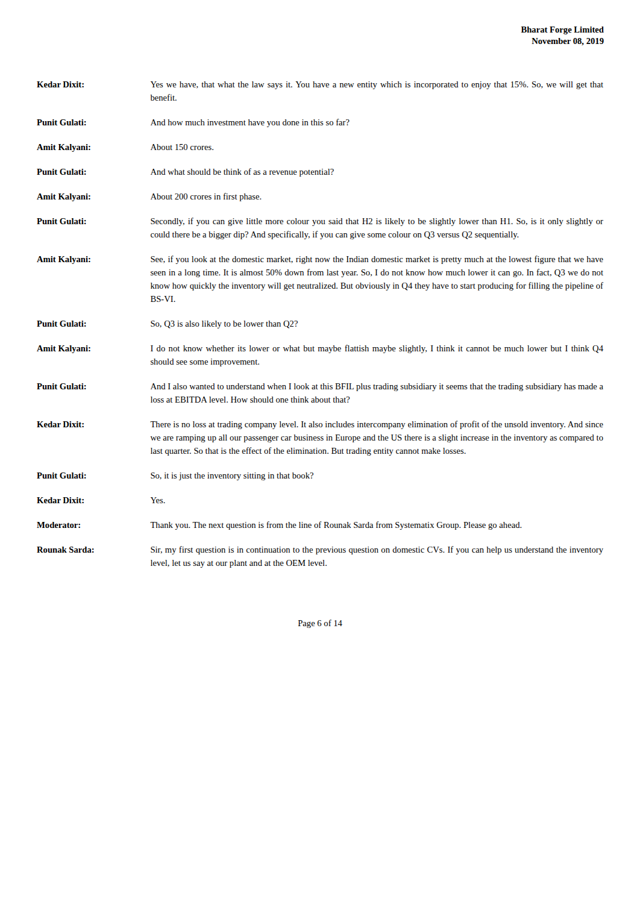Bharat Forge Limited
November 08, 2019
| Kedar Dixit: | Yes we have, that what the law says it. You have a new entity which is incorporated to enjoy that 15%. So, we will get that benefit. |
| Punit Gulati: | And how much investment have you done in this so far? |
| Amit Kalyani: | About 150 crores. |
| Punit Gulati: | And what should be think of as a revenue potential? |
| Amit Kalyani: | About 200 crores in first phase. |
| Punit Gulati: | Secondly, if you can give little more colour you said that H2 is likely to be slightly lower than H1. So, is it only slightly or could there be a bigger dip? And specifically, if you can give some colour on Q3 versus Q2 sequentially. |
| Amit Kalyani: | See, if you look at the domestic market, right now the Indian domestic market is pretty much at the lowest figure that we have seen in a long time. It is almost 50% down from last year. So, I do not know how much lower it can go. In fact, Q3 we do not know how quickly the inventory will get neutralized. But obviously in Q4 they have to start producing for filling the pipeline of BS-VI. |
| Punit Gulati: | So, Q3 is also likely to be lower than Q2? |
| Amit Kalyani: | I do not know whether its lower or what but maybe flattish maybe slightly, I think it cannot be much lower but I think Q4 should see some improvement. |
| Punit Gulati: | And I also wanted to understand when I look at this BFIL plus trading subsidiary it seems that the trading subsidiary has made a loss at EBITDA level. How should one think about that? |
| Kedar Dixit: | There is no loss at trading company level. It also includes intercompany elimination of profit of the unsold inventory. And since we are ramping up all our passenger car business in Europe and the US there is a slight increase in the inventory as compared to last quarter. So that is the effect of the elimination. But trading entity cannot make losses. |
| Punit Gulati: | So, it is just the inventory sitting in that book? |
| Kedar Dixit: | Yes. |
| Moderator: | Thank you. The next question is from the line of Rounak Sarda from Systematix Group. Please go ahead. |
| Rounak Sarda: | Sir, my first question is in continuation to the previous question on domestic CVs. If you can help us understand the inventory level, let us say at our plant and at the OEM level. |
Page 6 of 14